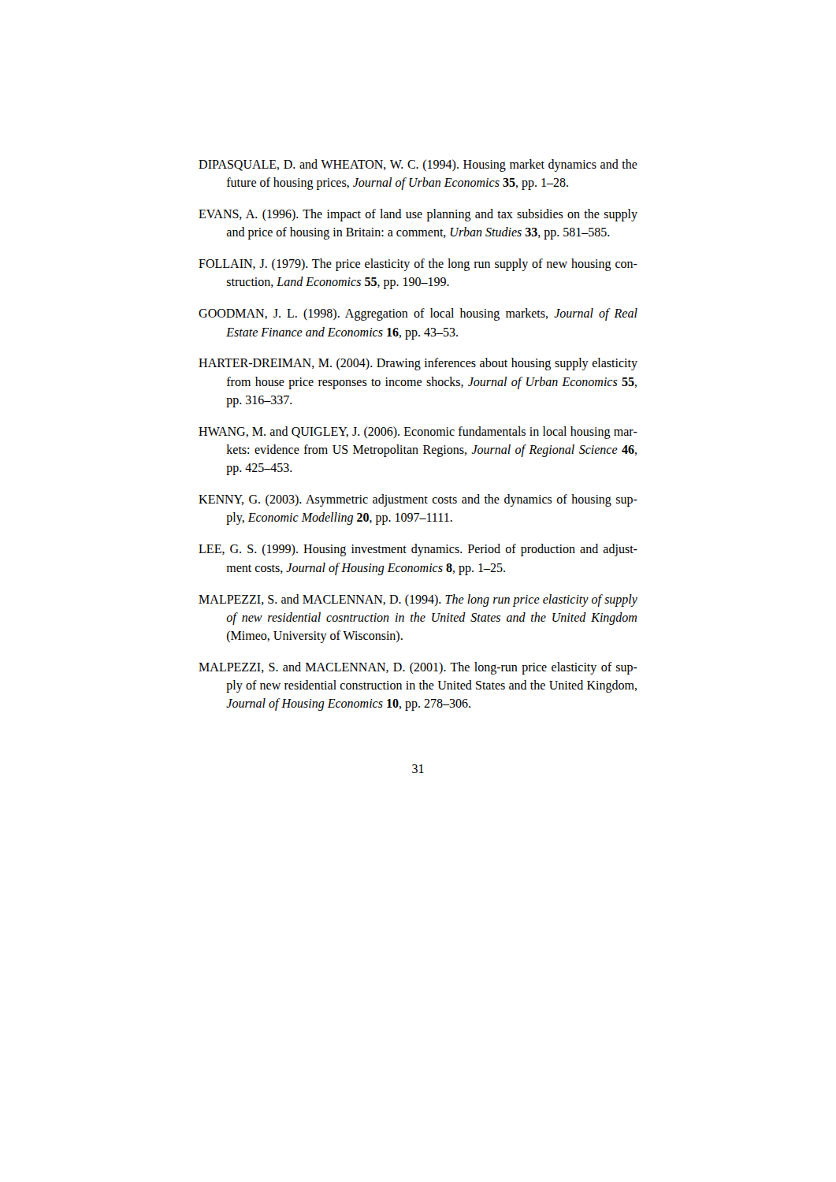DIPASQUALE, D. and WHEATON, W. C. (1994). Housing market dynamics and the future of housing prices, Journal of Urban Economics 35, pp. 1–28.
EVANS, A. (1996). The impact of land use planning and tax subsidies on the supply and price of housing in Britain: a comment, Urban Studies 33, pp. 581–585.
FOLLAIN, J. (1979). The price elasticity of the long run supply of new housing construction, Land Economics 55, pp. 190–199.
GOODMAN, J. L. (1998). Aggregation of local housing markets, Journal of Real Estate Finance and Economics 16, pp. 43–53.
HARTER-DREIMAN, M. (2004). Drawing inferences about housing supply elasticity from house price responses to income shocks, Journal of Urban Economics 55, pp. 316–337.
HWANG, M. and QUIGLEY, J. (2006). Economic fundamentals in local housing markets: evidence from US Metropolitan Regions, Journal of Regional Science 46, pp. 425–453.
KENNY, G. (2003). Asymmetric adjustment costs and the dynamics of housing supply, Economic Modelling 20, pp. 1097–1111.
LEE, G. S. (1999). Housing investment dynamics. Period of production and adjustment costs, Journal of Housing Economics 8, pp. 1–25.
MALPEZZI, S. and MACLENNAN, D. (1994). The long run price elasticity of supply of new residential cosntruction in the United States and the United Kingdom (Mimeo, University of Wisconsin).
MALPEZZI, S. and MACLENNAN, D. (2001). The long-run price elasticity of supply of new residential construction in the United States and the United Kingdom, Journal of Housing Economics 10, pp. 278–306.
31